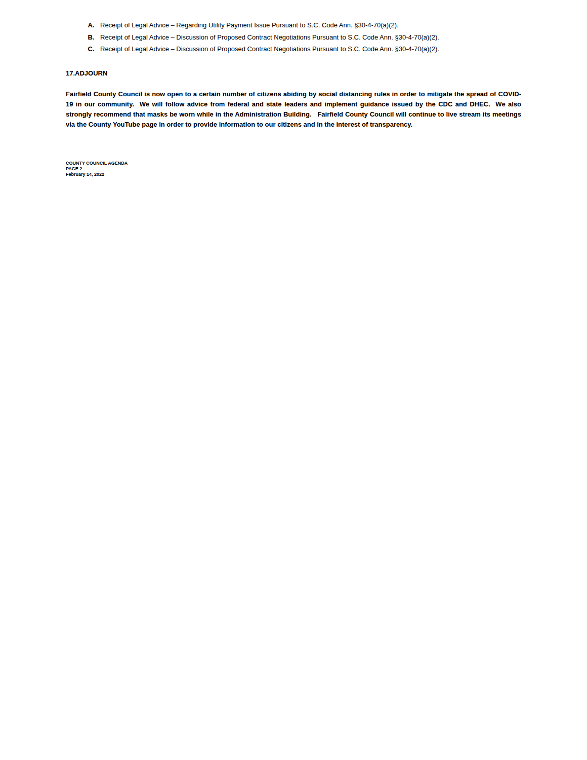Receipt of Legal Advice – Regarding Utility Payment Issue Pursuant to S.C. Code Ann. §30-4-70(a)(2).
Receipt of Legal Advice – Discussion of Proposed Contract Negotiations Pursuant to S.C. Code Ann. §30-4-70(a)(2).
Receipt of Legal Advice – Discussion of Proposed Contract Negotiations Pursuant to S.C. Code Ann. §30-4-70(a)(2).
17.ADJOURN
Fairfield County Council is now open to a certain number of citizens abiding by social distancing rules in order to mitigate the spread of COVID-19 in our community. We will follow advice from federal and state leaders and implement guidance issued by the CDC and DHEC. We also strongly recommend that masks be worn while in the Administration Building. Fairfield County Council will continue to live stream its meetings via the County YouTube page in order to provide information to our citizens and in the interest of transparency.
COUNTY COUNCIL AGENDA
PAGE 2
February 14, 2022